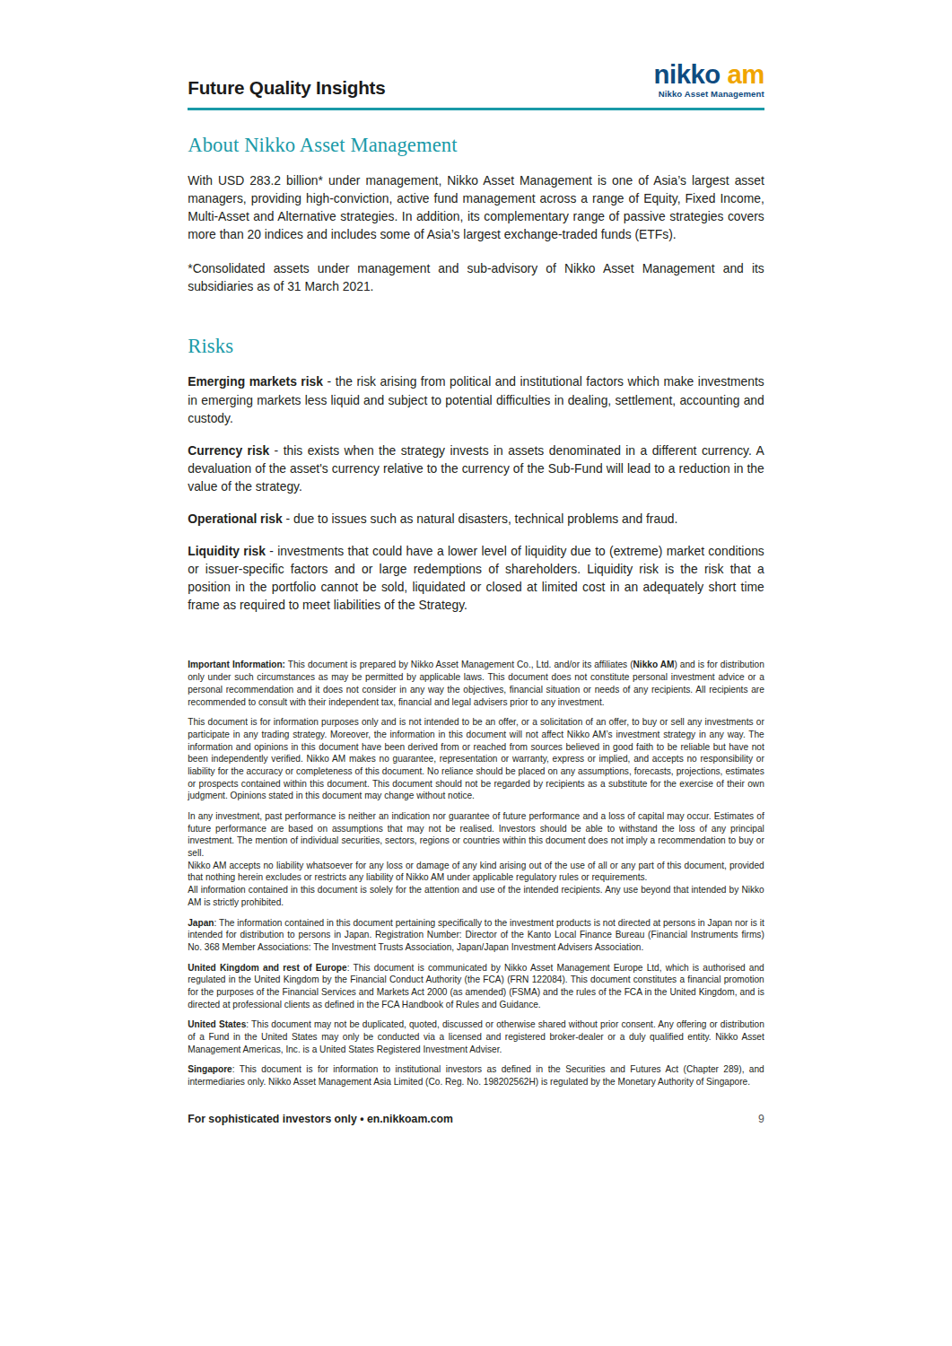Future Quality Insights
nikko am
Nikko Asset Management
About Nikko Asset Management
With USD 283.2 billion* under management, Nikko Asset Management is one of Asia’s largest asset managers, providing high-conviction, active fund management across a range of Equity, Fixed Income, Multi-Asset and Alternative strategies. In addition, its complementary range of passive strategies covers more than 20 indices and includes some of Asia’s largest exchange-traded funds (ETFs).
*Consolidated assets under management and sub-advisory of Nikko Asset Management and its subsidiaries as of 31 March 2021.
Risks
Emerging markets risk - the risk arising from political and institutional factors which make investments in emerging markets less liquid and subject to potential difficulties in dealing, settlement, accounting and custody.
Currency risk - this exists when the strategy invests in assets denominated in a different currency. A devaluation of the asset's currency relative to the currency of the Sub-Fund will lead to a reduction in the value of the strategy.
Operational risk - due to issues such as natural disasters, technical problems and fraud.
Liquidity risk - investments that could have a lower level of liquidity due to (extreme) market conditions or issuer-specific factors and or large redemptions of shareholders. Liquidity risk is the risk that a position in the portfolio cannot be sold, liquidated or closed at limited cost in an adequately short time frame as required to meet liabilities of the Strategy.
Important Information: This document is prepared by Nikko Asset Management Co., Ltd. and/or its affiliates (Nikko AM) and is for distribution only under such circumstances as may be permitted by applicable laws. This document does not constitute personal investment advice or a personal recommendation and it does not consider in any way the objectives, financial situation or needs of any recipients. All recipients are recommended to consult with their independent tax, financial and legal advisers prior to any investment.
This document is for information purposes only and is not intended to be an offer, or a solicitation of an offer, to buy or sell any investments or participate in any trading strategy. Moreover, the information in this document will not affect Nikko AM’s investment strategy in any way. The information and opinions in this document have been derived from or reached from sources believed in good faith to be reliable but have not been independently verified. Nikko AM makes no guarantee, representation or warranty, express or implied, and accepts no responsibility or liability for the accuracy or completeness of this document. No reliance should be placed on any assumptions, forecasts, projections, estimates or prospects contained within this document. This document should not be regarded by recipients as a substitute for the exercise of their own judgment. Opinions stated in this document may change without notice.
In any investment, past performance is neither an indication nor guarantee of future performance and a loss of capital may occur. Estimates of future performance are based on assumptions that may not be realised. Investors should be able to withstand the loss of any principal investment. The mention of individual securities, sectors, regions or countries within this document does not imply a recommendation to buy or sell.
Nikko AM accepts no liability whatsoever for any loss or damage of any kind arising out of the use of all or any part of this document, provided that nothing herein excludes or restricts any liability of Nikko AM under applicable regulatory rules or requirements.
All information contained in this document is solely for the attention and use of the intended recipients. Any use beyond that intended by Nikko AM is strictly prohibited.
Japan: The information contained in this document pertaining specifically to the investment products is not directed at persons in Japan nor is it intended for distribution to persons in Japan. Registration Number: Director of the Kanto Local Finance Bureau (Financial Instruments firms) No. 368 Member Associations: The Investment Trusts Association, Japan/Japan Investment Advisers Association.
United Kingdom and rest of Europe: This document is communicated by Nikko Asset Management Europe Ltd, which is authorised and regulated in the United Kingdom by the Financial Conduct Authority (the FCA) (FRN 122084). This document constitutes a financial promotion for the purposes of the Financial Services and Markets Act 2000 (as amended) (FSMA) and the rules of the FCA in the United Kingdom, and is directed at professional clients as defined in the FCA Handbook of Rules and Guidance.
United States: This document may not be duplicated, quoted, discussed or otherwise shared without prior consent. Any offering or distribution of a Fund in the United States may only be conducted via a licensed and registered broker-dealer or a duly qualified entity. Nikko Asset Management Americas, Inc. is a United States Registered Investment Adviser.
Singapore: This document is for information to institutional investors as defined in the Securities and Futures Act (Chapter 289), and intermediaries only. Nikko Asset Management Asia Limited (Co. Reg. No. 198202562H) is regulated by the Monetary Authority of Singapore.
For sophisticated investors only • en.nikkoam.com
9